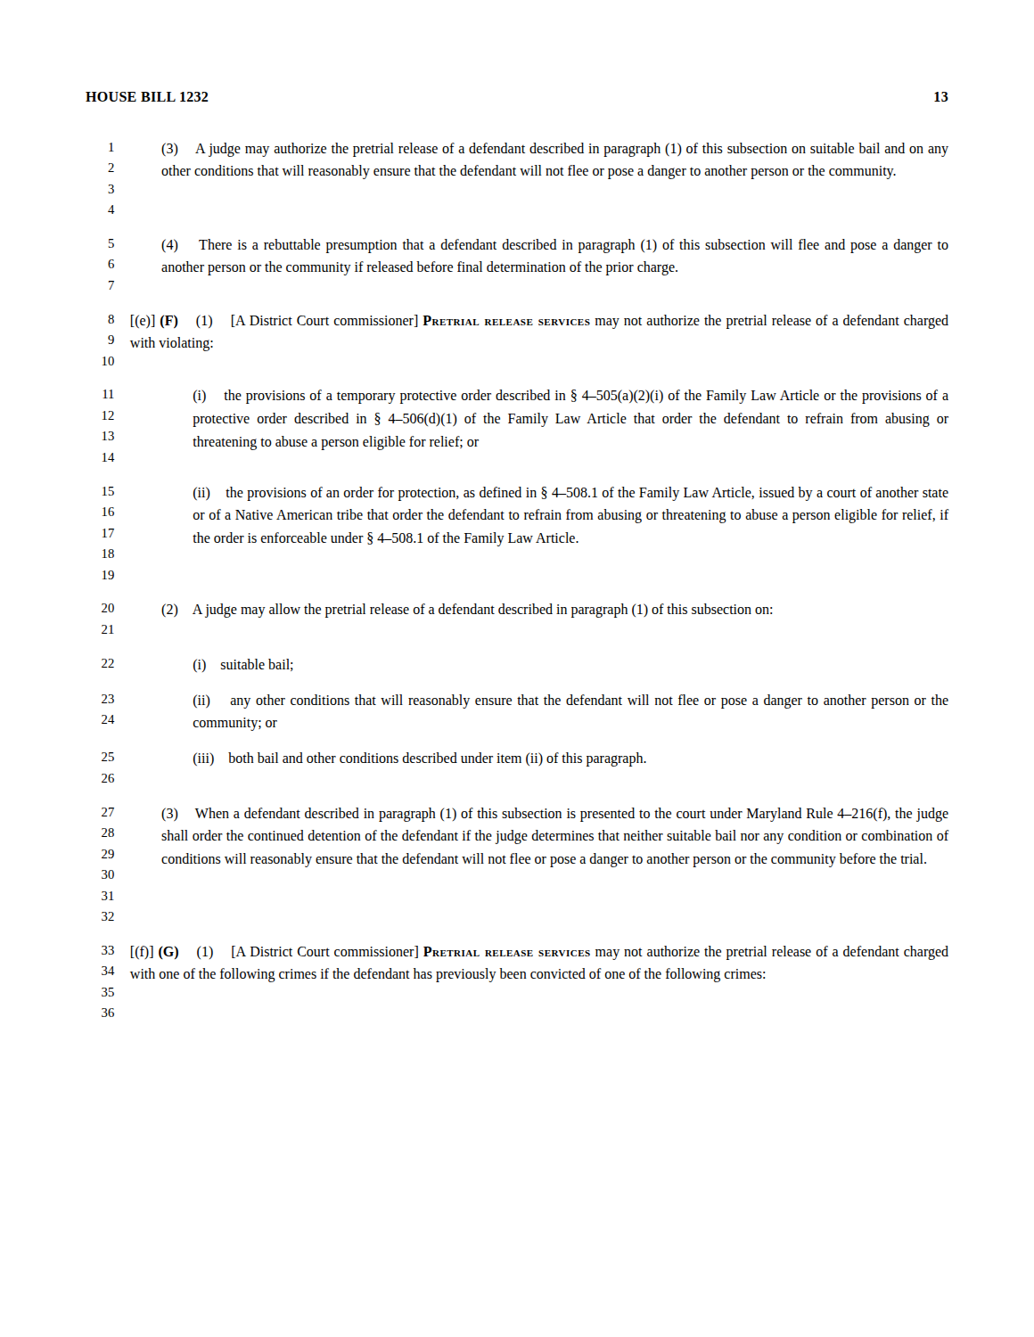HOUSE BILL 1232 13
1 2 3 4
(3) A judge may authorize the pretrial release of a defendant described in paragraph (1) of this subsection on suitable bail and on any other conditions that will reasonably ensure that the defendant will not flee or pose a danger to another person or the community.
5 6 7
(4) There is a rebuttable presumption that a defendant described in paragraph (1) of this subsection will flee and pose a danger to another person or the community if released before final determination of the prior charge.
8 9 10
[(e)] (F) (1) [A District Court commissioner] Pretrial release services may not authorize the pretrial release of a defendant charged with violating:
11 12 13 14
(i) the provisions of a temporary protective order described in § 4–505(a)(2)(i) of the Family Law Article or the provisions of a protective order described in § 4–506(d)(1) of the Family Law Article that order the defendant to refrain from abusing or threatening to abuse a person eligible for relief; or
15 16 17 18 19
(ii) the provisions of an order for protection, as defined in § 4–508.1 of the Family Law Article, issued by a court of another state or of a Native American tribe that order the defendant to refrain from abusing or threatening to abuse a person eligible for relief, if the order is enforceable under § 4–508.1 of the Family Law Article.
20 21
(2) A judge may allow the pretrial release of a defendant described in paragraph (1) of this subsection on:
22
(i) suitable bail;
23 24
(ii) any other conditions that will reasonably ensure that the defendant will not flee or pose a danger to another person or the community; or
25 26
(iii) both bail and other conditions described under item (ii) of this paragraph.
27 28 29 30 31 32
(3) When a defendant described in paragraph (1) of this subsection is presented to the court under Maryland Rule 4–216(f), the judge shall order the continued detention of the defendant if the judge determines that neither suitable bail nor any condition or combination of conditions will reasonably ensure that the defendant will not flee or pose a danger to another person or the community before the trial.
33 34 35 36
[(f)] (G) (1) [A District Court commissioner] Pretrial release services may not authorize the pretrial release of a defendant charged with one of the following crimes if the defendant has previously been convicted of one of the following crimes: